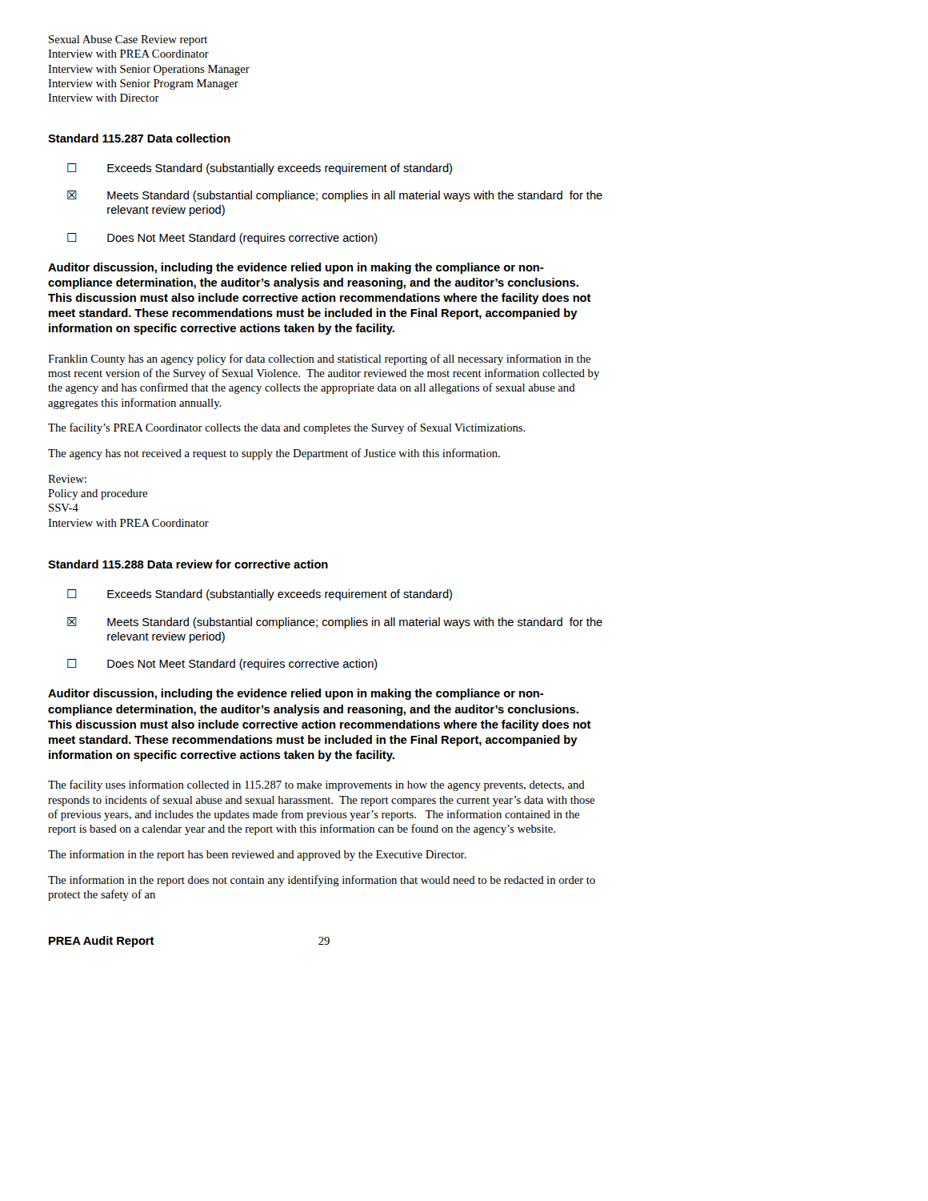Sexual Abuse Case Review report
Interview with PREA Coordinator
Interview with Senior Operations Manager
Interview with Senior Program Manager
Interview with Director
Standard 115.287 Data collection
☐
Exceeds Standard (substantially exceeds requirement of standard)
☒
Meets Standard (substantial compliance; complies in all material ways with the standard for the relevant review period)
☐
Does Not Meet Standard (requires corrective action)
Auditor discussion, including the evidence relied upon in making the compliance or non-compliance determination, the auditor’s analysis and reasoning, and the auditor’s conclusions. This discussion must also include corrective action recommendations where the facility does not meet standard. These recommendations must be included in the Final Report, accompanied by information on specific corrective actions taken by the facility.
Franklin County has an agency policy for data collection and statistical reporting of all necessary information in the most recent version of the Survey of Sexual Violence. The auditor reviewed the most recent information collected by the agency and has confirmed that the agency collects the appropriate data on all allegations of sexual abuse and aggregates this information annually.
The facility’s PREA Coordinator collects the data and completes the Survey of Sexual Victimizations.
The agency has not received a request to supply the Department of Justice with this information.
Review:
Policy and procedure
SSV-4
Interview with PREA Coordinator
Standard 115.288 Data review for corrective action
☐
Exceeds Standard (substantially exceeds requirement of standard)
☒
Meets Standard (substantial compliance; complies in all material ways with the standard for the relevant review period)
☐
Does Not Meet Standard (requires corrective action)
Auditor discussion, including the evidence relied upon in making the compliance or non-compliance determination, the auditor’s analysis and reasoning, and the auditor’s conclusions. This discussion must also include corrective action recommendations where the facility does not meet standard. These recommendations must be included in the Final Report, accompanied by information on specific corrective actions taken by the facility.
The facility uses information collected in 115.287 to make improvements in how the agency prevents, detects, and responds to incidents of sexual abuse and sexual harassment. The report compares the current year’s data with those of previous years, and includes the updates made from previous year’s reports. The information contained in the report is based on a calendar year and the report with this information can be found on the agency’s website.
The information in the report has been reviewed and approved by the Executive Director.
The information in the report does not contain any identifying information that would need to be redacted in order to protect the safety of an
PREA Audit Report 29